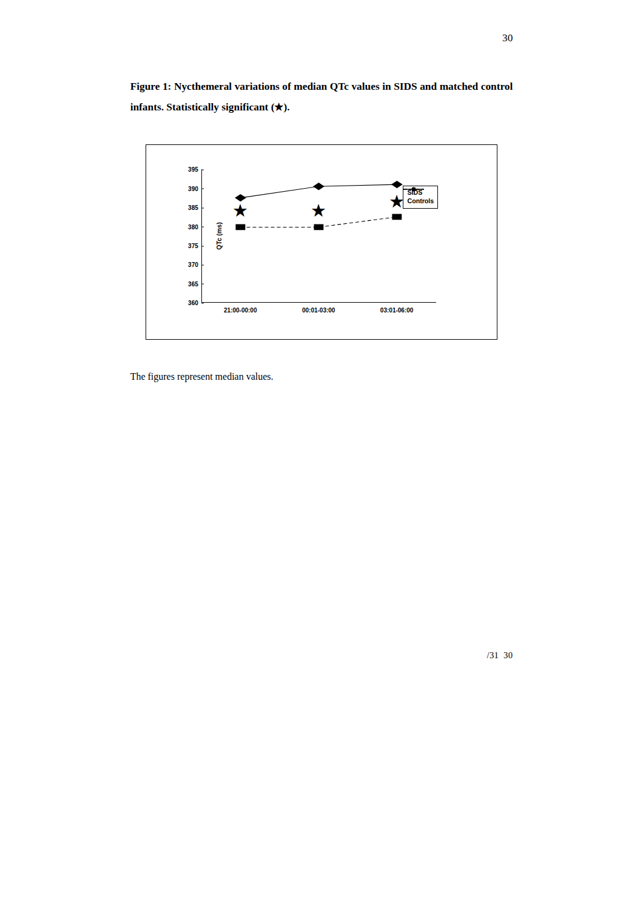30
Figure 1: Nycthemeral variations of median QTc values in SIDS and matched control infants. Statistically significant (★).
360
365
370
375
380
385
390
395
QTc (ms)
21:00-00:00
00:01-03:00
03:01-06:00
SIDS: 387.5, 390.5, 391 => y% from bottom: (v-360)/35*100
★
★
★
SIDS
Controls
The figures represent median values.
/31 30